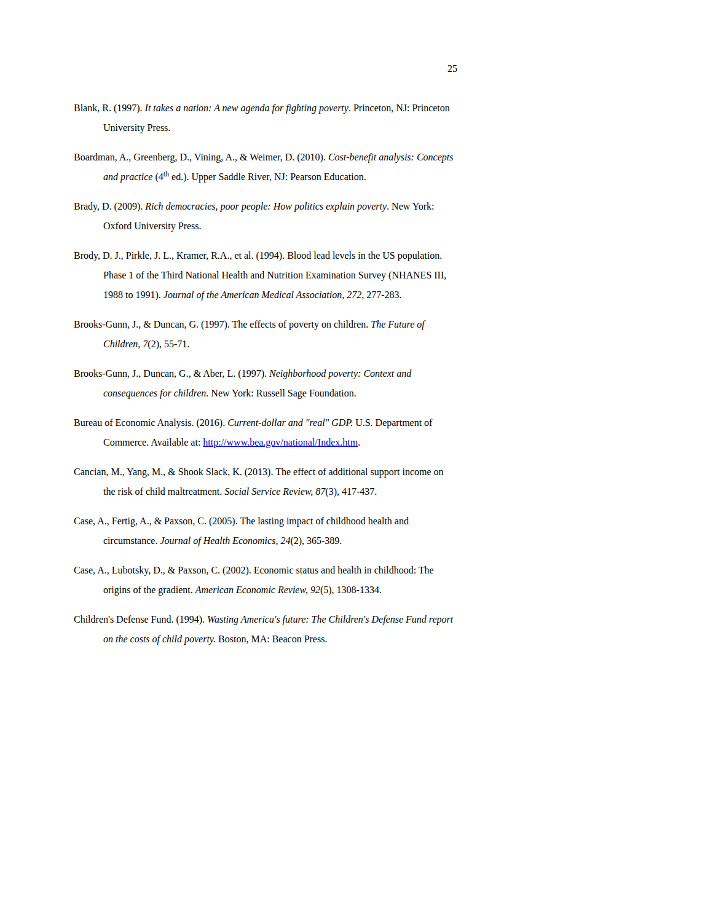25
Blank, R. (1997). It takes a nation: A new agenda for fighting poverty. Princeton, NJ: Princeton University Press.
Boardman, A., Greenberg, D., Vining, A., & Weimer, D. (2010). Cost-benefit analysis: Concepts and practice (4th ed.). Upper Saddle River, NJ: Pearson Education.
Brady, D. (2009). Rich democracies, poor people: How politics explain poverty. New York: Oxford University Press.
Brody, D. J., Pirkle, J. L., Kramer, R.A., et al. (1994). Blood lead levels in the US population. Phase 1 of the Third National Health and Nutrition Examination Survey (NHANES III, 1988 to 1991). Journal of the American Medical Association, 272, 277-283.
Brooks-Gunn, J., & Duncan, G. (1997). The effects of poverty on children. The Future of Children, 7(2), 55-71.
Brooks-Gunn, J., Duncan, G., & Aber, L. (1997). Neighborhood poverty: Context and consequences for children. New York: Russell Sage Foundation.
Bureau of Economic Analysis. (2016). Current-dollar and "real" GDP. U.S. Department of Commerce. Available at: http://www.bea.gov/national/Index.htm.
Cancian, M., Yang, M., & Shook Slack, K. (2013). The effect of additional support income on the risk of child maltreatment. Social Service Review, 87(3), 417-437.
Case, A., Fertig, A., & Paxson, C. (2005). The lasting impact of childhood health and circumstance. Journal of Health Economics, 24(2), 365-389.
Case, A., Lubotsky, D., & Paxson, C. (2002). Economic status and health in childhood: The origins of the gradient. American Economic Review, 92(5), 1308-1334.
Children's Defense Fund. (1994). Wasting America's future: The Children's Defense Fund report on the costs of child poverty. Boston, MA: Beacon Press.